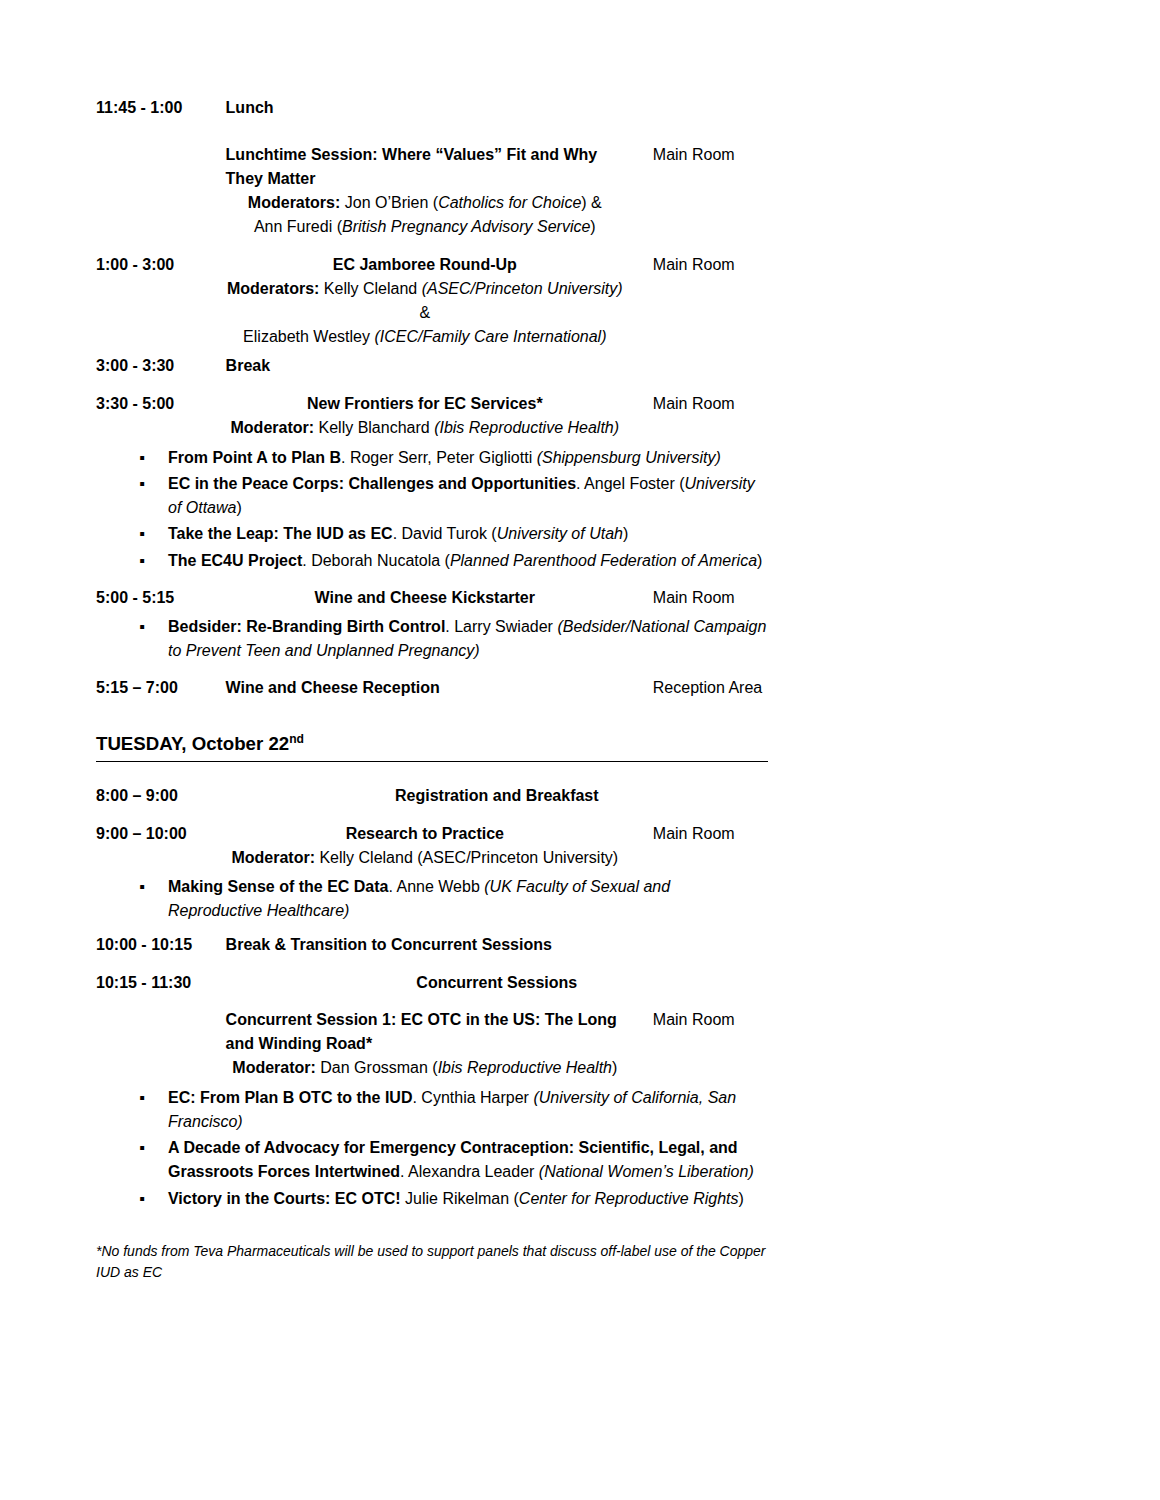11:45 - 1:00
Lunch
Lunchtime Session: Where “Values” Fit and Why They Matter
Moderators: Jon O’Brien (Catholics for Choice) &
Ann Furedi (British Pregnancy Advisory Service)
Main Room
1:00 - 3:00
EC Jamboree Round-Up
Moderators: Kelly Cleland (ASEC/Princeton University) &
Elizabeth Westley (ICEC/Family Care International)
Main Room
3:00 - 3:30
Break
3:30 - 5:00
New Frontiers for EC Services*
Moderator: Kelly Blanchard (Ibis Reproductive Health)
Main Room
From Point A to Plan B. Roger Serr, Peter Gigliotti (Shippensburg University)
EC in the Peace Corps: Challenges and Opportunities. Angel Foster (University of Ottawa)
Take the Leap: The IUD as EC. David Turok (University of Utah)
The EC4U Project. Deborah Nucatola (Planned Parenthood Federation of America)
5:00 - 5:15
Wine and Cheese Kickstarter
Main Room
Bedsider: Re-Branding Birth Control. Larry Swiader (Bedsider/National Campaign to Prevent Teen and Unplanned Pregnancy)
5:15 – 7:00
Wine and Cheese Reception
Reception Area
TUESDAY, October 22nd
8:00 – 9:00
Registration and Breakfast
9:00 – 10:00
Research to Practice
Moderator: Kelly Cleland (ASEC/Princeton University)
Main Room
Making Sense of the EC Data. Anne Webb (UK Faculty of Sexual and Reproductive Healthcare)
10:00 - 10:15
Break & Transition to Concurrent Sessions
10:15 - 11:30
Concurrent Sessions
Concurrent Session 1: EC OTC in the US: The Long and Winding Road*
Moderator: Dan Grossman (Ibis Reproductive Health)
Main Room
EC: From Plan B OTC to the IUD. Cynthia Harper (University of California, San Francisco)
A Decade of Advocacy for Emergency Contraception: Scientific, Legal, and Grassroots Forces Intertwined. Alexandra Leader (National Women’s Liberation)
Victory in the Courts: EC OTC! Julie Rikelman (Center for Reproductive Rights)
*No funds from Teva Pharmaceuticals will be used to support panels that discuss off-label use of the Copper IUD as EC